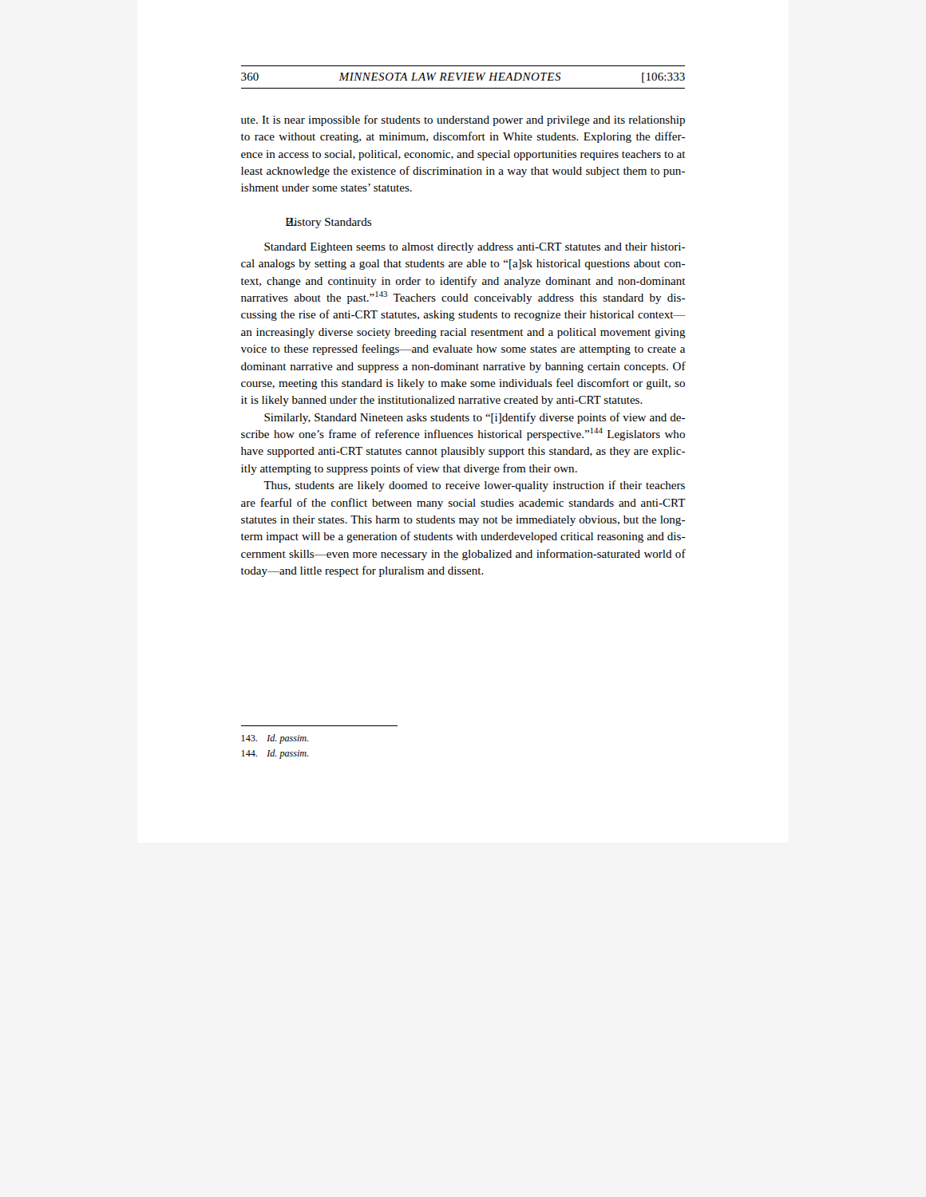360 Minnesota Law Review Headnotes [106:333
ute. It is near impossible for students to understand power and privilege and its relationship to race without creating, at minimum, discomfort in White students. Exploring the difference in access to social, political, economic, and special opportunities requires teachers to at least acknowledge the existence of discrimination in a way that would subject them to punishment under some states’ statutes.
2. History Standards
Standard Eighteen seems to almost directly address anti-CRT statutes and their historical analogs by setting a goal that students are able to “[a]sk historical questions about context, change and continuity in order to identify and analyze dominant and non-dominant narratives about the past.”143 Teachers could conceivably address this standard by discussing the rise of anti-CRT statutes, asking students to recognize their historical context—an increasingly diverse society breeding racial resentment and a political movement giving voice to these repressed feelings—and evaluate how some states are attempting to create a dominant narrative and suppress a non-dominant narrative by banning certain concepts. Of course, meeting this standard is likely to make some individuals feel discomfort or guilt, so it is likely banned under the institutionalized narrative created by anti-CRT statutes.
Similarly, Standard Nineteen asks students to “[i]dentify diverse points of view and describe how one’s frame of reference influences historical perspective.”144 Legislators who have supported anti-CRT statutes cannot plausibly support this standard, as they are explicitly attempting to suppress points of view that diverge from their own.
Thus, students are likely doomed to receive lower-quality instruction if their teachers are fearful of the conflict between many social studies academic standards and anti-CRT statutes in their states. This harm to students may not be immediately obvious, but the long-term impact will be a generation of students with underdeveloped critical reasoning and discernment skills—even more necessary in the globalized and information-saturated world of today—and little respect for pluralism and dissent.
143. Id. passim.
144. Id. passim.